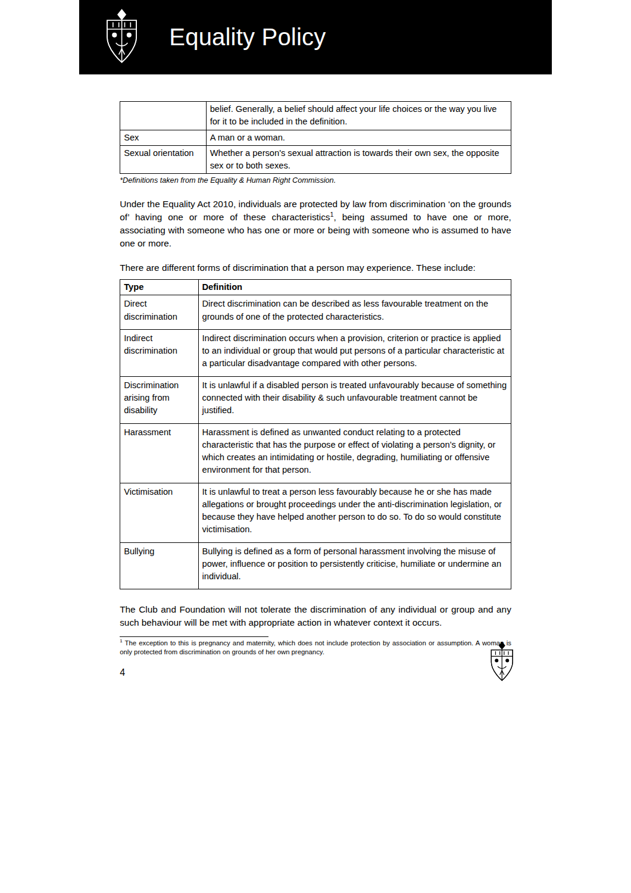Equality Policy
| | belief. Generally, a belief should affect your life choices or the way you live for it to be included in the definition. |
| Sex | A man or a woman. |
| Sexual orientation | Whether a person's sexual attraction is towards their own sex, the opposite sex or to both sexes. |
*Definitions taken from the Equality & Human Right Commission.
Under the Equality Act 2010, individuals are protected by law from discrimination ‘on the grounds of’ having one or more of these characteristics1, being assumed to have one or more, associating with someone who has one or more or being with someone who is assumed to have one or more.
There are different forms of discrimination that a person may experience. These include:
| Type | Definition |
| --- | --- |
| Direct discrimination | Direct discrimination can be described as less favourable treatment on the grounds of one of the protected characteristics. |
| Indirect discrimination | Indirect discrimination occurs when a provision, criterion or practice is applied to an individual or group that would put persons of a particular characteristic at a particular disadvantage compared with other persons. |
| Discrimination arising from disability | It is unlawful if a disabled person is treated unfavourably because of something connected with their disability & such unfavourable treatment cannot be justified. |
| Harassment | Harassment is defined as unwanted conduct relating to a protected characteristic that has the purpose or effect of violating a person’s dignity, or which creates an intimidating or hostile, degrading, humiliating or offensive environment for that person. |
| Victimisation | It is unlawful to treat a person less favourably because he or she has made allegations or brought proceedings under the anti-discrimination legislation, or because they have helped another person to do so. To do so would constitute victimisation. |
| Bullying | Bullying is defined as a form of personal harassment involving the misuse of power, influence or position to persistently criticise, humiliate or undermine an individual. |
The Club and Foundation will not tolerate the discrimination of any individual or group and any such behaviour will be met with appropriate action in whatever context it occurs.
1 The exception to this is pregnancy and maternity, which does not include protection by association or assumption. A woman is only protected from discrimination on grounds of her own pregnancy.
4